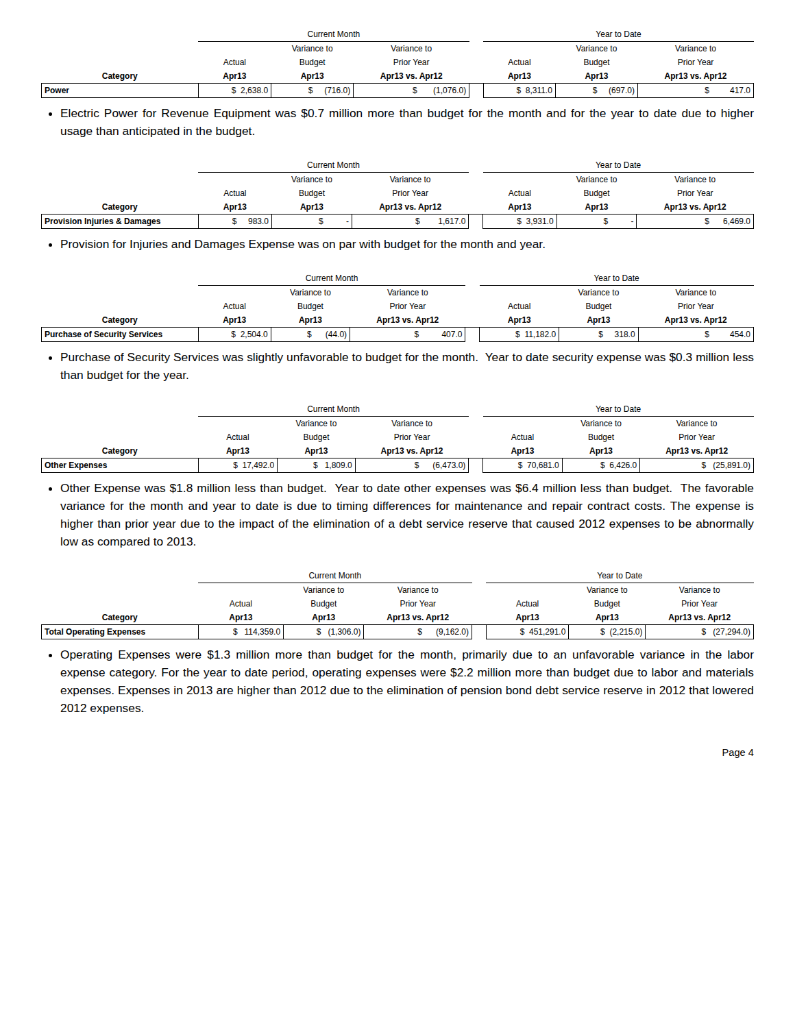| | Current Month | | Year to Date |
| | | Variance to | Variance to | | | Variance to | Variance to |
| | Actual | Budget | Prior Year | | Actual | Budget | Prior Year |
| Category | Apr13 | Apr13 | Apr13 vs. Apr12 | | Apr13 | Apr13 | Apr13 vs. Apr12 |
| Power | $ 2,638.0 | $ (716.0) | $ (1,076.0) | | $ 8,311.0 | $ (697.0) | $ 417.0 |
Electric Power for Revenue Equipment was $0.7 million more than budget for the month and for the year to date due to higher usage than anticipated in the budget.
| | Current Month | | Year to Date |
| | | Variance to | Variance to | | | Variance to | Variance to |
| | Actual | Budget | Prior Year | | Actual | Budget | Prior Year |
| Category | Apr13 | Apr13 | Apr13 vs. Apr12 | | Apr13 | Apr13 | Apr13 vs. Apr12 |
| Provision Injuries & Damages | $ 983.0 | $ - | $ 1,617.0 | | $ 3,931.0 | $ - | $ 6,469.0 |
Provision for Injuries and Damages Expense was on par with budget for the month and year.
| | Current Month | | Year to Date |
| | | Variance to | Variance to | | | Variance to | Variance to |
| | Actual | Budget | Prior Year | | Actual | Budget | Prior Year |
| Category | Apr13 | Apr13 | Apr13 vs. Apr12 | | Apr13 | Apr13 | Apr13 vs. Apr12 |
| Purchase of Security Services | $ 2,504.0 | $ (44.0) | $ 407.0 | | $ 11,182.0 | $ 318.0 | $ 454.0 |
Purchase of Security Services was slightly unfavorable to budget for the month. Year to date security expense was $0.3 million less than budget for the year.
| | Current Month | | Year to Date |
| | | Variance to | Variance to | | | Variance to | Variance to |
| | Actual | Budget | Prior Year | | Actual | Budget | Prior Year |
| Category | Apr13 | Apr13 | Apr13 vs. Apr12 | | Apr13 | Apr13 | Apr13 vs. Apr12 |
| Other Expenses | $ 17,492.0 | $ 1,809.0 | $ (6,473.0) | | $ 70,681.0 | $ 6,426.0 | $ (25,891.0) |
Other Expense was $1.8 million less than budget. Year to date other expenses was $6.4 million less than budget. The favorable variance for the month and year to date is due to timing differences for maintenance and repair contract costs. The expense is higher than prior year due to the impact of the elimination of a debt service reserve that caused 2012 expenses to be abnormally low as compared to 2013.
| | Current Month | | Year to Date |
| | | Variance to | Variance to | | | Variance to | Variance to |
| | Actual | Budget | Prior Year | | Actual | Budget | Prior Year |
| Category | Apr13 | Apr13 | Apr13 vs. Apr12 | | Apr13 | Apr13 | Apr13 vs. Apr12 |
| Total Operating Expenses | $ 114,359.0 | $ (1,306.0) | $ (9,162.0) | | $ 451,291.0 | $ (2,215.0) | $ (27,294.0) |
Operating Expenses were $1.3 million more than budget for the month, primarily due to an unfavorable variance in the labor expense category. For the year to date period, operating expenses were $2.2 million more than budget due to labor and materials expenses. Expenses in 2013 are higher than 2012 due to the elimination of pension bond debt service reserve in 2012 that lowered 2012 expenses.
Page 4